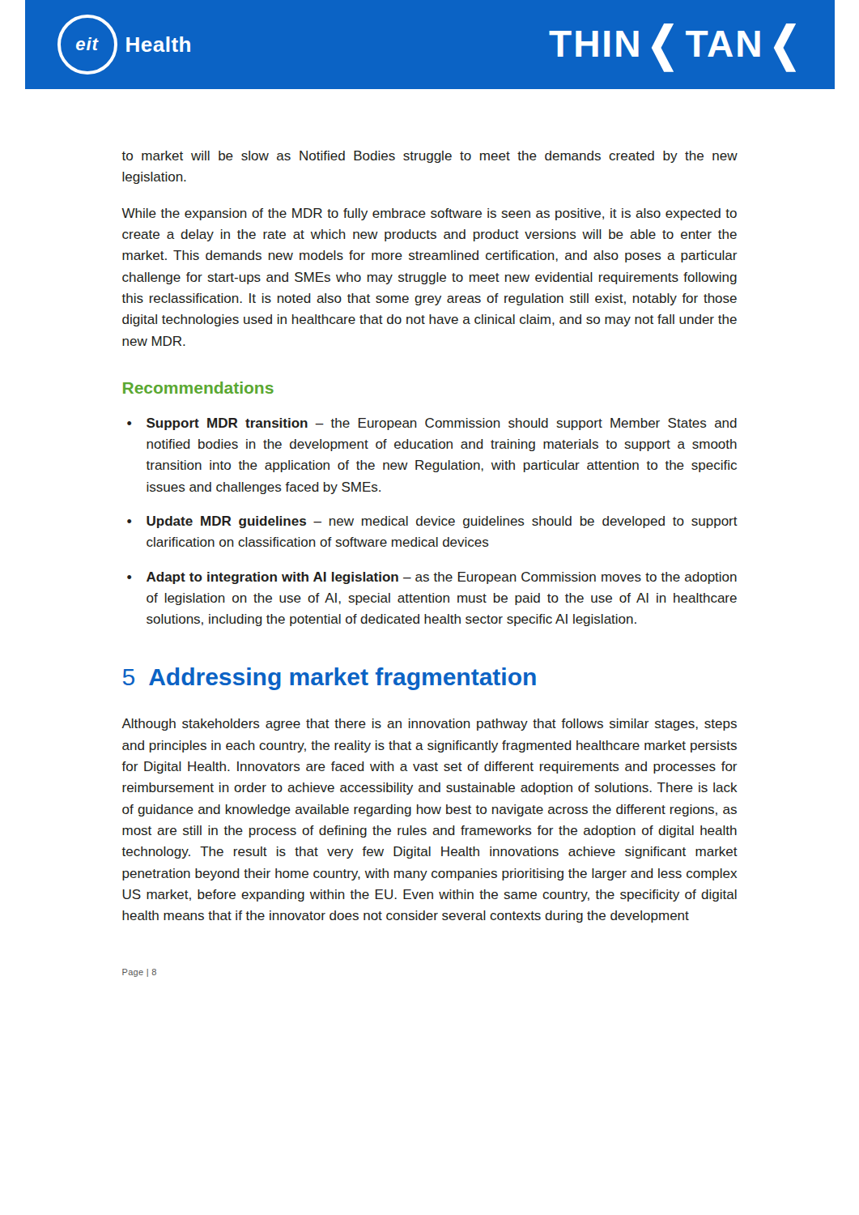eit
Health
THIN❮ TAN❮
to market will be slow as Notified Bodies struggle to meet the demands created by the new legislation.
While the expansion of the MDR to fully embrace software is seen as positive, it is also expected to create a delay in the rate at which new products and product versions will be able to enter the market. This demands new models for more streamlined certification, and also poses a particular challenge for start-ups and SMEs who may struggle to meet new evidential requirements following this reclassification. It is noted also that some grey areas of regulation still exist, notably for those digital technologies used in healthcare that do not have a clinical claim, and so may not fall under the new MDR.
Recommendations
Support MDR transition – the European Commission should support Member States and notified bodies in the development of education and training materials to support a smooth transition into the application of the new Regulation, with particular attention to the specific issues and challenges faced by SMEs.
Update MDR guidelines – new medical device guidelines should be developed to support clarification on classification of software medical devices
Adapt to integration with AI legislation – as the European Commission moves to the adoption of legislation on the use of AI, special attention must be paid to the use of AI in healthcare solutions, including the potential of dedicated health sector specific AI legislation.
5 Addressing market fragmentation
Although stakeholders agree that there is an innovation pathway that follows similar stages, steps and principles in each country, the reality is that a significantly fragmented healthcare market persists for Digital Health. Innovators are faced with a vast set of different requirements and processes for reimbursement in order to achieve accessibility and sustainable adoption of solutions. There is lack of guidance and knowledge available regarding how best to navigate across the different regions, as most are still in the process of defining the rules and frameworks for the adoption of digital health technology. The result is that very few Digital Health innovations achieve significant market penetration beyond their home country, with many companies prioritising the larger and less complex US market, before expanding within the EU. Even within the same country, the specificity of digital health means that if the innovator does not consider several contexts during the development
Page | 8